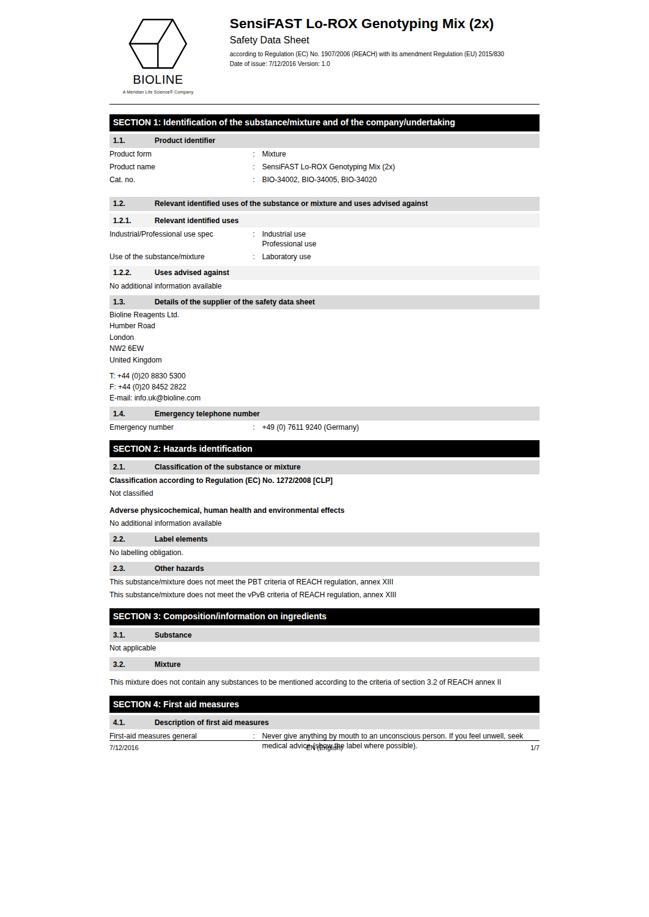BIOLINE
A Meridian Life Science® Company
SensiFAST Lo-ROX Genotyping Mix (2x)
Safety Data Sheet
according to Regulation (EC) No. 1907/2006 (REACH) with its amendment Regulation (EU) 2015/830
Date of issue: 7/12/2016 Version: 1.0
SECTION 1: Identification of the substance/mixture and of the company/undertaking
1.1. Product identifier
Product form
:
Mixture
Product name
:
SensiFAST Lo-ROX Genotyping Mix (2x)
Cat. no.
:
BIO-34002, BIO-34005, BIO-34020
1.2. Relevant identified uses of the substance or mixture and uses advised against
1.2.1. Relevant identified uses
Industrial/Professional use spec
:
Industrial use
Professional use
Use of the substance/mixture
:
Laboratory use
1.2.2. Uses advised against
No additional information available
1.3. Details of the supplier of the safety data sheet
Bioline Reagents Ltd.
Humber Road
London
NW2 6EW
United Kingdom
T: +44 (0)20 8830 5300
F: +44 (0)20 8452 2822
E-mail: info.uk@bioline.com
1.4. Emergency telephone number
Emergency number
:
+49 (0) 7611 9240 (Germany)
SECTION 2: Hazards identification
2.1. Classification of the substance or mixture
Classification according to Regulation (EC) No. 1272/2008 [CLP]
Not classified
Adverse physicochemical, human health and environmental effects
No additional information available
2.2. Label elements
No labelling obligation.
2.3. Other hazards
This substance/mixture does not meet the PBT criteria of REACH regulation, annex XIII
This substance/mixture does not meet the vPvB criteria of REACH regulation, annex XIII
SECTION 3: Composition/information on ingredients
3.1. Substance
Not applicable
3.2. Mixture
This mixture does not contain any substances to be mentioned according to the criteria of section 3.2 of REACH annex II
SECTION 4: First aid measures
4.1. Description of first aid measures
First-aid measures general
:
Never give anything by mouth to an unconscious person. If you feel unwell, seek medical advice (show the label where possible).
7/12/2016
EN (English)
1/7